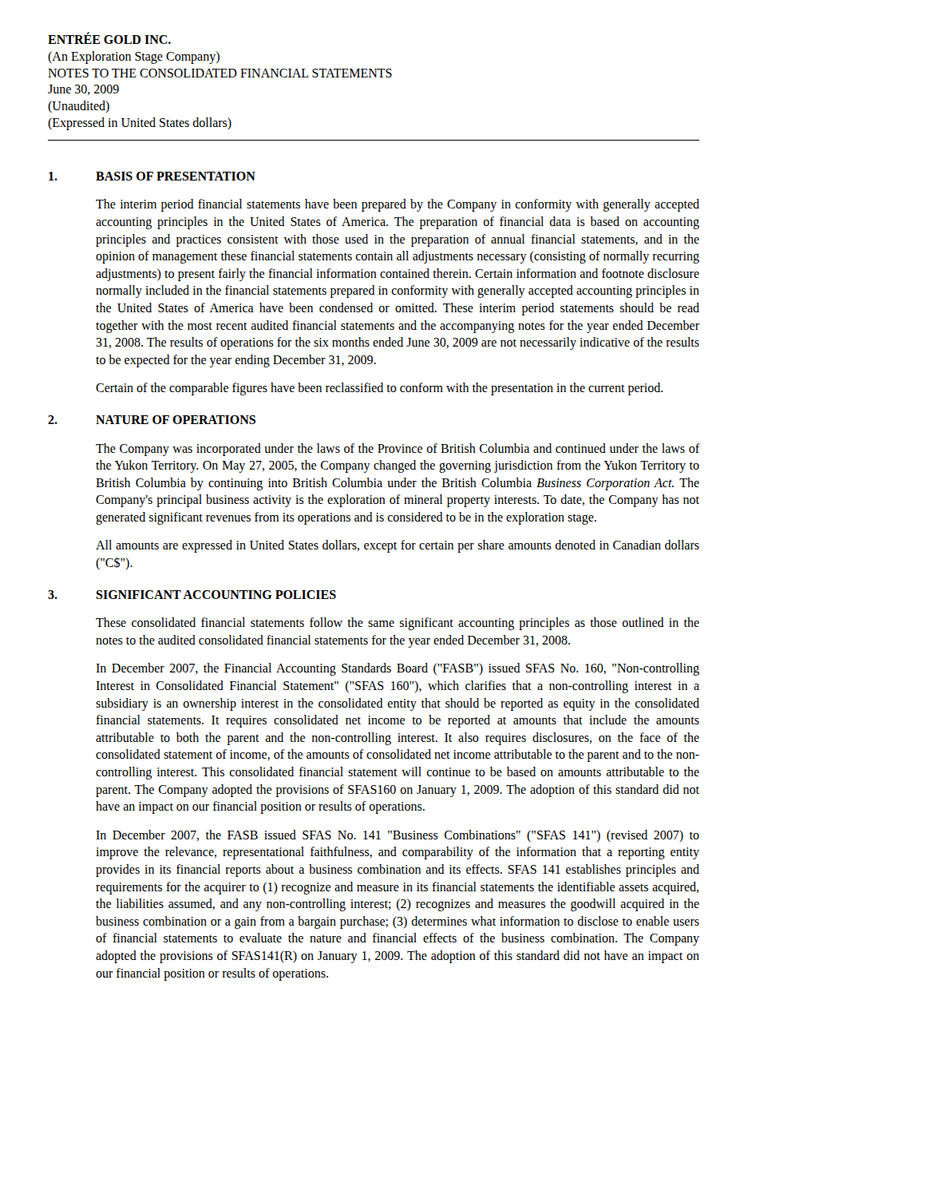ENTRÉE GOLD INC.
(An Exploration Stage Company)
NOTES TO THE CONSOLIDATED FINANCIAL STATEMENTS
June 30, 2009
(Unaudited)
(Expressed in United States dollars)
1. BASIS OF PRESENTATION
The interim period financial statements have been prepared by the Company in conformity with generally accepted accounting principles in the United States of America. The preparation of financial data is based on accounting principles and practices consistent with those used in the preparation of annual financial statements, and in the opinion of management these financial statements contain all adjustments necessary (consisting of normally recurring adjustments) to present fairly the financial information contained therein. Certain information and footnote disclosure normally included in the financial statements prepared in conformity with generally accepted accounting principles in the United States of America have been condensed or omitted. These interim period statements should be read together with the most recent audited financial statements and the accompanying notes for the year ended December 31, 2008. The results of operations for the six months ended June 30, 2009 are not necessarily indicative of the results to be expected for the year ending December 31, 2009.
Certain of the comparable figures have been reclassified to conform with the presentation in the current period.
2. NATURE OF OPERATIONS
The Company was incorporated under the laws of the Province of British Columbia and continued under the laws of the Yukon Territory. On May 27, 2005, the Company changed the governing jurisdiction from the Yukon Territory to British Columbia by continuing into British Columbia under the British Columbia Business Corporation Act. The Company's principal business activity is the exploration of mineral property interests. To date, the Company has not generated significant revenues from its operations and is considered to be in the exploration stage.
All amounts are expressed in United States dollars, except for certain per share amounts denoted in Canadian dollars ("C$").
3. SIGNIFICANT ACCOUNTING POLICIES
These consolidated financial statements follow the same significant accounting principles as those outlined in the notes to the audited consolidated financial statements for the year ended December 31, 2008.
In December 2007, the Financial Accounting Standards Board ("FASB") issued SFAS No. 160, "Non-controlling Interest in Consolidated Financial Statement" ("SFAS 160"), which clarifies that a non-controlling interest in a subsidiary is an ownership interest in the consolidated entity that should be reported as equity in the consolidated financial statements. It requires consolidated net income to be reported at amounts that include the amounts attributable to both the parent and the non-controlling interest. It also requires disclosures, on the face of the consolidated statement of income, of the amounts of consolidated net income attributable to the parent and to the non-controlling interest. This consolidated financial statement will continue to be based on amounts attributable to the parent. The Company adopted the provisions of SFAS160 on January 1, 2009. The adoption of this standard did not have an impact on our financial position or results of operations.
In December 2007, the FASB issued SFAS No. 141 "Business Combinations" ("SFAS 141") (revised 2007) to improve the relevance, representational faithfulness, and comparability of the information that a reporting entity provides in its financial reports about a business combination and its effects. SFAS 141 establishes principles and requirements for the acquirer to (1) recognize and measure in its financial statements the identifiable assets acquired, the liabilities assumed, and any non-controlling interest; (2) recognizes and measures the goodwill acquired in the business combination or a gain from a bargain purchase; (3) determines what information to disclose to enable users of financial statements to evaluate the nature and financial effects of the business combination. The Company adopted the provisions of SFAS141(R) on January 1, 2009. The adoption of this standard did not have an impact on our financial position or results of operations.